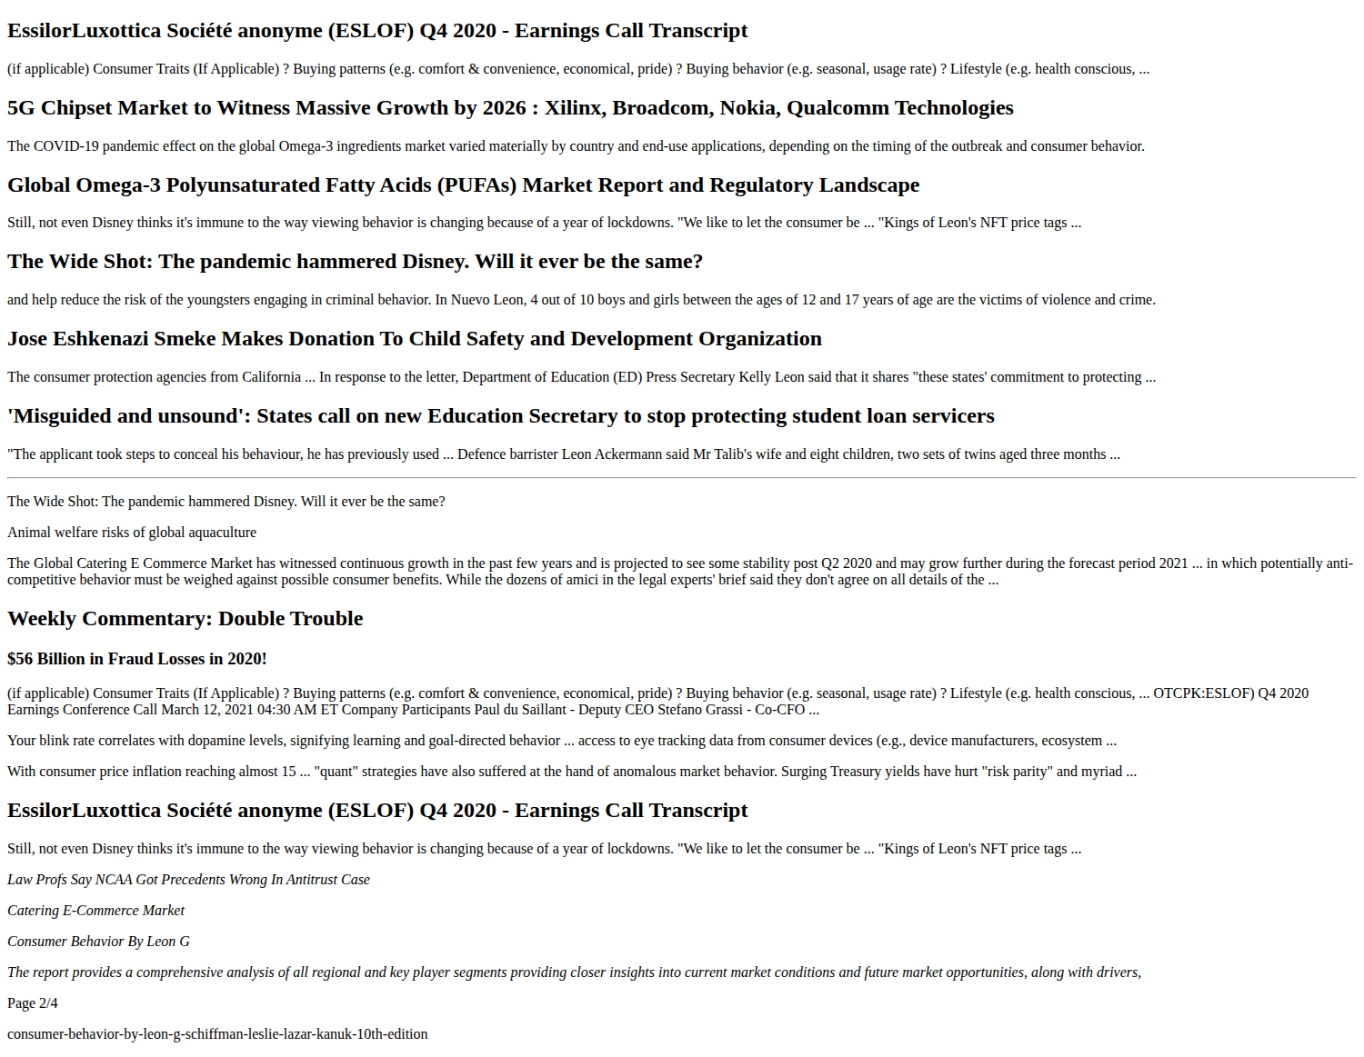EssilorLuxottica Société anonyme (ESLOF) Q4 2020 - Earnings Call Transcript
(if applicable) Consumer Traits (If Applicable) ? Buying patterns (e.g. comfort & convenience, economical, pride) ? Buying behavior (e.g. seasonal, usage rate) ? Lifestyle (e.g. health conscious, ...
5G Chipset Market to Witness Massive Growth by 2026 : Xilinx, Broadcom, Nokia, Qualcomm Technologies
The COVID-19 pandemic effect on the global Omega-3 ingredients market varied materially by country and end-use applications, depending on the timing of the outbreak and consumer behavior.
Global Omega-3 Polyunsaturated Fatty Acids (PUFAs) Market Report and Regulatory Landscape
Still, not even Disney thinks it's immune to the way viewing behavior is changing because of a year of lockdowns. "We like to let the consumer be ... "Kings of Leon's NFT price tags ...
The Wide Shot: The pandemic hammered Disney. Will it ever be the same?
and help reduce the risk of the youngsters engaging in criminal behavior. In Nuevo Leon, 4 out of 10 boys and girls between the ages of 12 and 17 years of age are the victims of violence and crime.
Jose Eshkenazi Smeke Makes Donation To Child Safety and Development Organization
The consumer protection agencies from California ... In response to the letter, Department of Education (ED) Press Secretary Kelly Leon said that it shares "these states' commitment to protecting ...
'Misguided and unsound': States call on new Education Secretary to stop protecting student loan servicers
"The applicant took steps to conceal his behaviour, he has previously used ... Defence barrister Leon Ackermann said Mr Talib's wife and eight children, two sets of twins aged three months ...
The Wide Shot: The pandemic hammered Disney. Will it ever be the same?
Animal welfare risks of global aquaculture
The Global Catering E Commerce Market has witnessed continuous growth in the past few years and is projected to see some stability post Q2 2020 and may grow further during the forecast period 2021 ... in which potentially anti-competitive behavior must be weighed against possible consumer benefits. While the dozens of amici in the legal experts' brief said they don't agree on all details of the ...
Weekly Commentary: Double Trouble
$56 Billion in Fraud Losses in 2020!
(if applicable) Consumer Traits (If Applicable) ? Buying patterns (e.g. comfort & convenience, economical, pride) ? Buying behavior (e.g. seasonal, usage rate) ? Lifestyle (e.g. health conscious, ... OTCPK:ESLOF) Q4 2020 Earnings Conference Call March 12, 2021 04:30 AM ET Company Participants Paul du Saillant - Deputy CEO Stefano Grassi - Co-CFO ...
Your blink rate correlates with dopamine levels, signifying learning and goal-directed behavior ... access to eye tracking data from consumer devices (e.g., device manufacturers, ecosystem ...
With consumer price inflation reaching almost 15 ... "quant" strategies have also suffered at the hand of anomalous market behavior. Surging Treasury yields have hurt "risk parity" and myriad ...
EssilorLuxottica Société anonyme (ESLOF) Q4 2020 - Earnings Call Transcript
Still, not even Disney thinks it's immune to the way viewing behavior is changing because of a year of lockdowns. "We like to let the consumer be ... "Kings of Leon's NFT price tags ...
Law Profs Say NCAA Got Precedents Wrong In Antitrust Case
Catering E-Commerce Market
Consumer Behavior By Leon G
The report provides a comprehensive analysis of all regional and key player segments providing closer insights into current market conditions and future market opportunities, along with drivers,
Page 2/4
consumer-behavior-by-leon-g-schiffman-leslie-lazar-kanuk-10th-edition